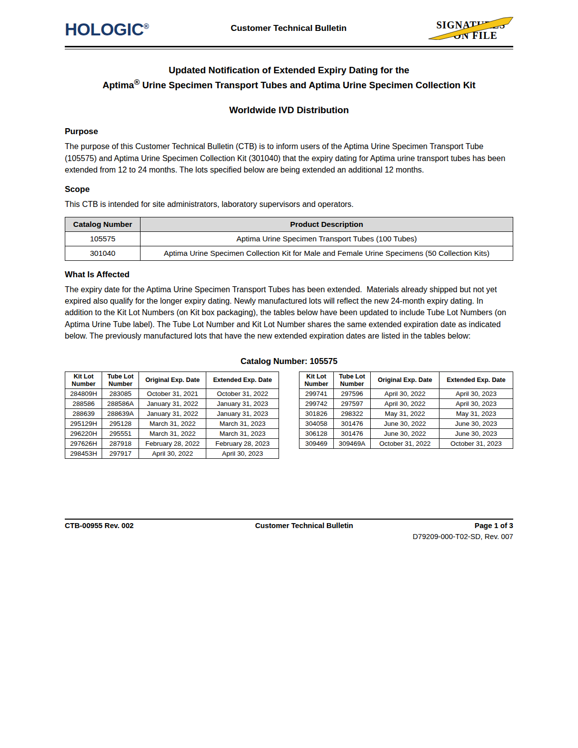HOLOGIC®
Customer Technical Bulletin
SIGNATURES ON FILE
Updated Notification of Extended Expiry Dating for the
Aptima® Urine Specimen Transport Tubes and Aptima Urine Specimen Collection Kit
Worldwide IVD Distribution
Purpose
The purpose of this Customer Technical Bulletin (CTB) is to inform users of the Aptima Urine Specimen Transport Tube (105575) and Aptima Urine Specimen Collection Kit (301040) that the expiry dating for Aptima urine transport tubes has been extended from 12 to 24 months. The lots specified below are being extended an additional 12 months.
Scope
This CTB is intended for site administrators, laboratory supervisors and operators.
| Catalog Number | Product Description |
| --- | --- |
| 105575 | Aptima Urine Specimen Transport Tubes (100 Tubes) |
| 301040 | Aptima Urine Specimen Collection Kit for Male and Female Urine Specimens (50 Collection Kits) |
What Is Affected
The expiry date for the Aptima Urine Specimen Transport Tubes has been extended. Materials already shipped but not yet expired also qualify for the longer expiry dating. Newly manufactured lots will reflect the new 24-month expiry dating. In addition to the Kit Lot Numbers (on Kit box packaging), the tables below have been updated to include Tube Lot Numbers (on Aptima Urine Tube label). The Tube Lot Number and Kit Lot Number shares the same extended expiration date as indicated below. The previously manufactured lots that have the new extended expiration dates are listed in the tables below:
Catalog Number: 105575
| Kit Lot Number | Tube Lot Number | Original Exp. Date | Extended Exp. Date |
| --- | --- | --- | --- |
| 284809H | 283085 | October 31, 2021 | October 31, 2022 |
| 288586 | 288586A | January 31, 2022 | January 31, 2023 |
| 288639 | 288639A | January 31, 2022 | January 31, 2023 |
| 295129H | 295128 | March 31, 2022 | March 31, 2023 |
| 296220H | 295551 | March 31, 2022 | March 31, 2023 |
| 297626H | 287918 | February 28, 2022 | February 28, 2023 |
| 298453H | 297917 | April 30, 2022 | April 30, 2023 |
| Kit Lot Number | Tube Lot Number | Original Exp. Date | Extended Exp. Date |
| --- | --- | --- | --- |
| 299741 | 297596 | April 30, 2022 | April 30, 2023 |
| 299742 | 297597 | April 30, 2022 | April 30, 2023 |
| 301826 | 298322 | May 31, 2022 | May 31, 2023 |
| 304058 | 301476 | June 30, 2022 | June 30, 2023 |
| 306128 | 301476 | June 30, 2022 | June 30, 2023 |
| 309469 | 309469A | October 31, 2022 | October 31, 2023 |
CTB-00955 Rev. 002
Customer Technical Bulletin
Page 1 of 3
D79209-000-T02-SD, Rev. 007